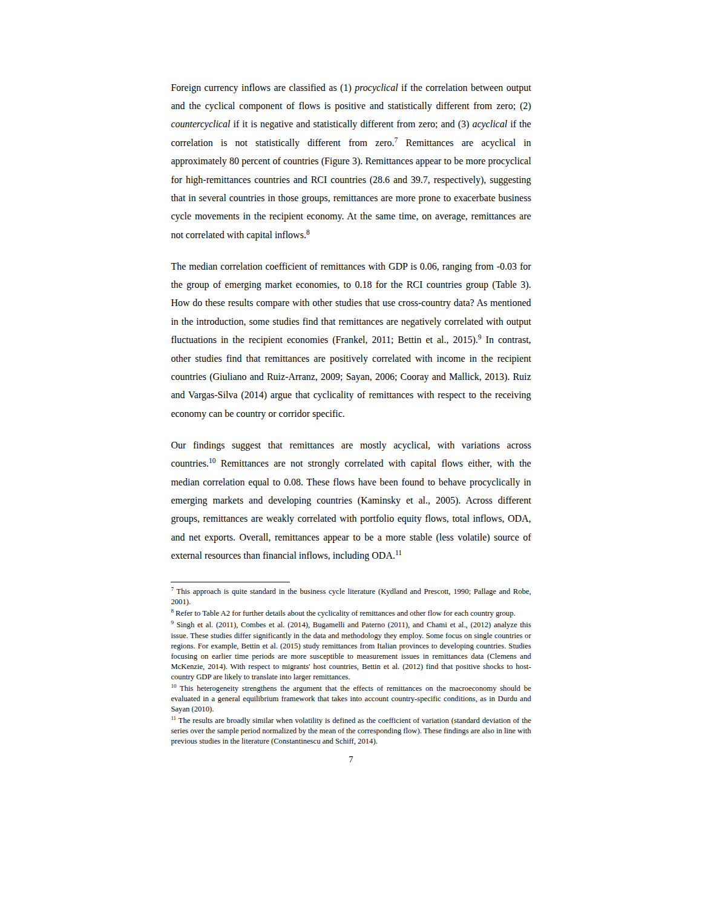Foreign currency inflows are classified as (1) procyclical if the correlation between output and the cyclical component of flows is positive and statistically different from zero; (2) countercyclical if it is negative and statistically different from zero; and (3) acyclical if the correlation is not statistically different from zero.7 Remittances are acyclical in approximately 80 percent of countries (Figure 3). Remittances appear to be more procyclical for high-remittances countries and RCI countries (28.6 and 39.7, respectively), suggesting that in several countries in those groups, remittances are more prone to exacerbate business cycle movements in the recipient economy. At the same time, on average, remittances are not correlated with capital inflows.8
The median correlation coefficient of remittances with GDP is 0.06, ranging from -0.03 for the group of emerging market economies, to 0.18 for the RCI countries group (Table 3). How do these results compare with other studies that use cross-country data? As mentioned in the introduction, some studies find that remittances are negatively correlated with output fluctuations in the recipient economies (Frankel, 2011; Bettin et al., 2015).9 In contrast, other studies find that remittances are positively correlated with income in the recipient countries (Giuliano and Ruiz-Arranz, 2009; Sayan, 2006; Cooray and Mallick, 2013). Ruiz and Vargas-Silva (2014) argue that cyclicality of remittances with respect to the receiving economy can be country or corridor specific.
Our findings suggest that remittances are mostly acyclical, with variations across countries.10 Remittances are not strongly correlated with capital flows either, with the median correlation equal to 0.08. These flows have been found to behave procyclically in emerging markets and developing countries (Kaminsky et al., 2005). Across different groups, remittances are weakly correlated with portfolio equity flows, total inflows, ODA, and net exports. Overall, remittances appear to be a more stable (less volatile) source of external resources than financial inflows, including ODA.11
7 This approach is quite standard in the business cycle literature (Kydland and Prescott, 1990; Pallage and Robe, 2001).
8 Refer to Table A2 for further details about the cyclicality of remittances and other flow for each country group.
9 Singh et al. (2011), Combes et al. (2014), Bugamelli and Paterno (2011), and Chami et al., (2012) analyze this issue. These studies differ significantly in the data and methodology they employ. Some focus on single countries or regions. For example, Bettin et al. (2015) study remittances from Italian provinces to developing countries. Studies focusing on earlier time periods are more susceptible to measurement issues in remittances data (Clemens and McKenzie, 2014). With respect to migrants' host countries, Bettin et al. (2012) find that positive shocks to host-country GDP are likely to translate into larger remittances.
10 This heterogeneity strengthens the argument that the effects of remittances on the macroeconomy should be evaluated in a general equilibrium framework that takes into account country-specific conditions, as in Durdu and Sayan (2010).
11 The results are broadly similar when volatility is defined as the coefficient of variation (standard deviation of the series over the sample period normalized by the mean of the corresponding flow). These findings are also in line with previous studies in the literature (Constantinescu and Schiff, 2014).
7